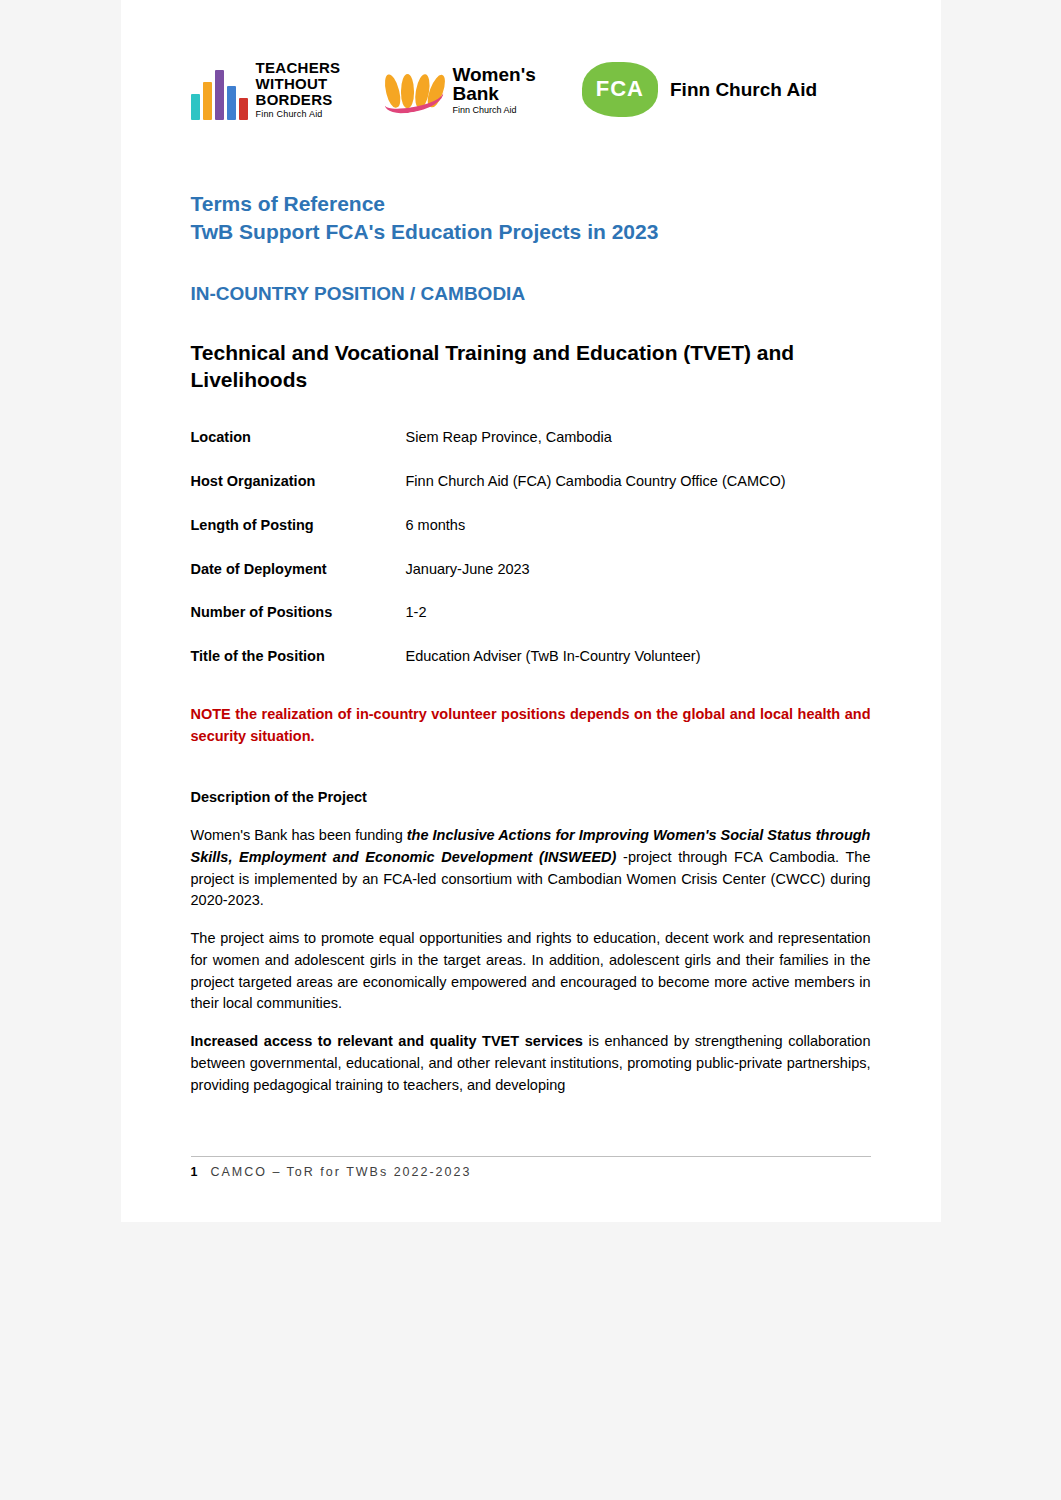TEACHERS
WITHOUT
BORDERS
Finn Church Aid
Women's
Bank
Finn Church Aid
FCA
Finn Church Aid
Terms of Reference
TwB Support FCA's Education Projects in 2023
IN-COUNTRY POSITION / CAMBODIA
Technical and Vocational Training and Education (TVET) and Livelihoods
| Location | Siem Reap Province, Cambodia |
| Host Organization | Finn Church Aid (FCA) Cambodia Country Office (CAMCO) |
| Length of Posting | 6 months |
| Date of Deployment | January-June 2023 |
| Number of Positions | 1-2 |
| Title of the Position | Education Adviser (TwB In-Country Volunteer) |
NOTE the realization of in-country volunteer positions depends on the global and local health and security situation.
Description of the Project
Women's Bank has been funding the Inclusive Actions for Improving Women's Social Status through Skills, Employment and Economic Development (INSWEED) -project through FCA Cambodia. The project is implemented by an FCA-led consortium with Cambodian Women Crisis Center (CWCC) during 2020-2023.
The project aims to promote equal opportunities and rights to education, decent work and representation for women and adolescent girls in the target areas. In addition, adolescent girls and their families in the project targeted areas are economically empowered and encouraged to become more active members in their local communities.
Increased access to relevant and quality TVET services is enhanced by strengthening collaboration between governmental, educational, and other relevant institutions, promoting public-private partnerships, providing pedagogical training to teachers, and developing
1 CAMCO – ToR for TWBs 2022-2023